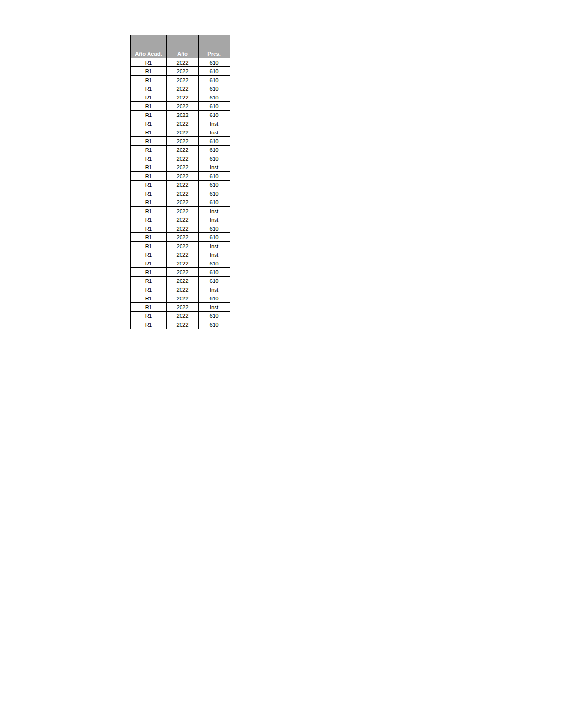| Año Acad. | Año | Pres. |
| --- | --- | --- |
| R1 | 2022 | 610 |
| R1 | 2022 | 610 |
| R1 | 2022 | 610 |
| R1 | 2022 | 610 |
| R1 | 2022 | 610 |
| R1 | 2022 | 610 |
| R1 | 2022 | 610 |
| R1 | 2022 | Inst |
| R1 | 2022 | Inst |
| R1 | 2022 | 610 |
| R1 | 2022 | 610 |
| R1 | 2022 | 610 |
| R1 | 2022 | Inst |
| R1 | 2022 | 610 |
| R1 | 2022 | 610 |
| R1 | 2022 | 610 |
| R1 | 2022 | 610 |
| R1 | 2022 | Inst |
| R1 | 2022 | Inst |
| R1 | 2022 | 610 |
| R1 | 2022 | 610 |
| R1 | 2022 | Inst |
| R1 | 2022 | Inst |
| R1 | 2022 | 610 |
| R1 | 2022 | 610 |
| R1 | 2022 | 610 |
| R1 | 2022 | Inst |
| R1 | 2022 | 610 |
| R1 | 2022 | Inst |
| R1 | 2022 | 610 |
| R1 | 2022 | 610 |